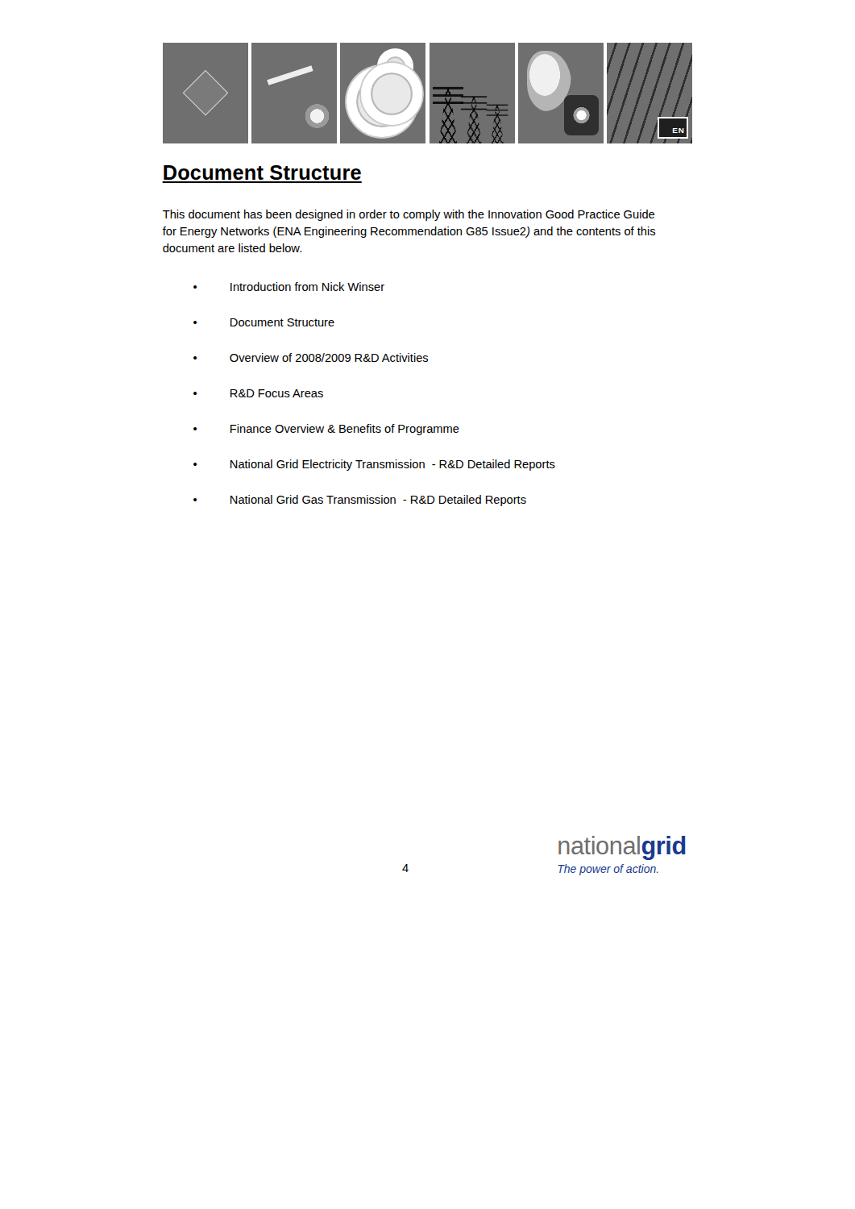EN
Document Structure
This document has been designed in order to comply with the Innovation Good Practice Guide for Energy Networks (ENA Engineering Recommendation G85 Issue2) and the contents of this document are listed below.
Introduction from Nick Winser
Document Structure
Overview of 2008/2009 R&D Activities
R&D Focus Areas
Finance Overview & Benefits of Programme
National Grid Electricity Transmission - R&D Detailed Reports
National Grid Gas Transmission - R&D Detailed Reports
4
national grid
The power of action.